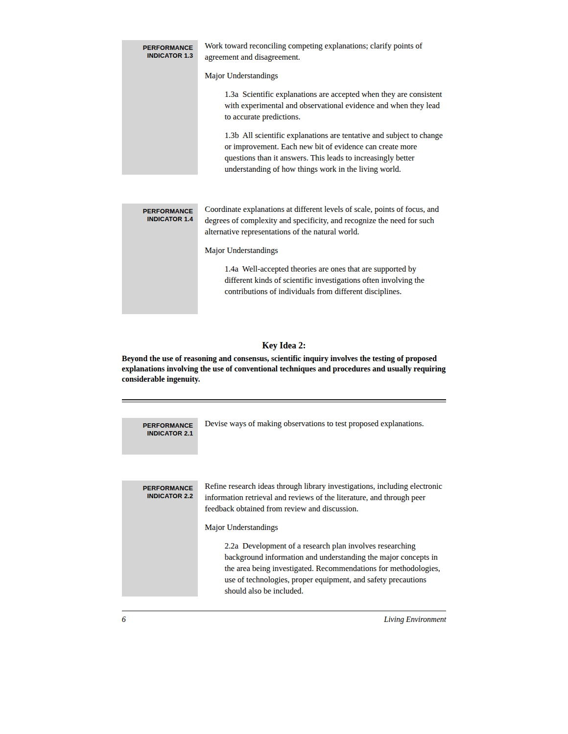PERFORMANCEINDICATOR 1.3
Work toward reconciling competing explanations; clarify points of agreement and disagreement.
Major Understandings
1.3a Scientific explanations are accepted when they are consistent with experimental and observational evidence and when they lead to accurate predictions.
1.3b All scientific explanations are tentative and subject to change or improvement. Each new bit of evidence can create more questions than it answers. This leads to increasingly better understanding of how things work in the living world.
PERFORMANCEINDICATOR 1.4
Coordinate explanations at different levels of scale, points of focus, and degrees of complexity and specificity, and recognize the need for such alternative representations of the natural world.
Major Understandings
1.4a Well-accepted theories are ones that are supported by different kinds of scientific investigations often involving the contributions of individuals from different disciplines.
Key Idea 2:
Beyond the use of reasoning and consensus, scientific inquiry involves the testing of proposed explanations involving the use of conventional techniques and procedures and usually requiring considerable ingenuity.
PERFORMANCEINDICATOR 2.1
Devise ways of making observations to test proposed explanations.
PERFORMANCEINDICATOR 2.2
Refine research ideas through library investigations, including electronic information retrieval and reviews of the literature, and through peer feedback obtained from review and discussion.
Major Understandings
2.2a Development of a research plan involves researching background information and understanding the major concepts in the area being investigated. Recommendations for methodologies, use of technologies, proper equipment, and safety precautions should also be included.
6 Living Environment